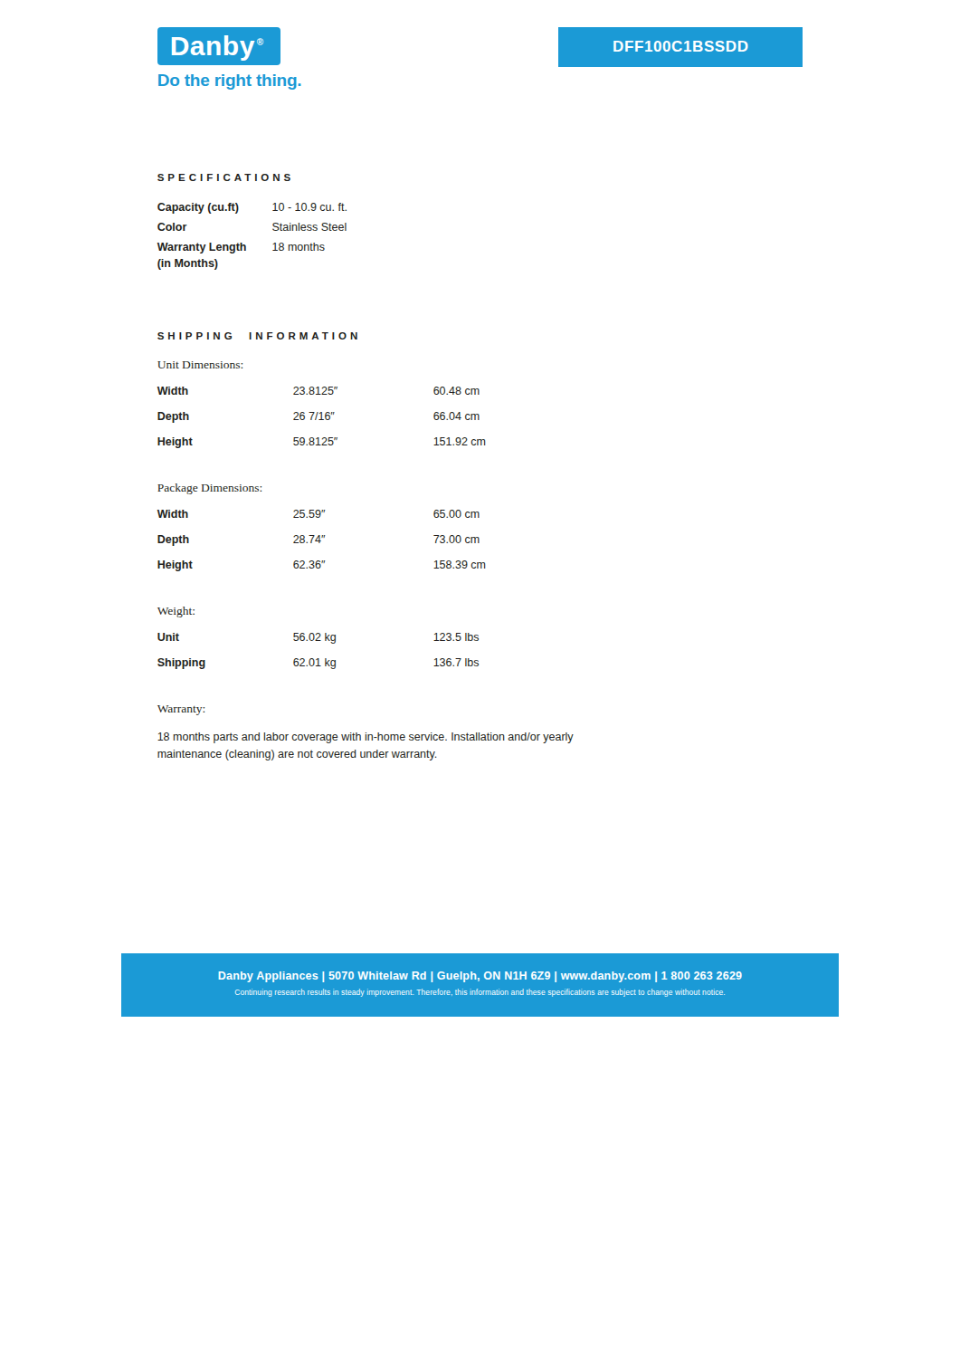Danby®
Do the right thing.
DFF100C1BSSDD
Specifications
| Capacity (cu.ft) | 10 - 10.9 cu. ft. |
| Color | Stainless Steel |
| Warranty Length (in Months) | 18 months |
Shipping Information
Unit Dimensions:
| Width | 23.8125″ | 60.48 cm |
| Depth | 26 7/16″ | 66.04 cm |
| Height | 59.8125″ | 151.92 cm |
Package Dimensions:
| Width | 25.59″ | 65.00 cm |
| Depth | 28.74″ | 73.00 cm |
| Height | 62.36″ | 158.39 cm |
Weight:
| Unit | 56.02 kg | 123.5 lbs |
| Shipping | 62.01 kg | 136.7 lbs |
Warranty:
18 months parts and labor coverage with in-home service. Installation and/or yearly maintenance (cleaning) are not covered under warranty.
Danby Appliances | 5070 Whitelaw Rd | Guelph, ON N1H 6Z9 | www.danby.com | 1 800 263 2629
Continuing research results in steady improvement. Therefore, this information and these specifications are subject to change without notice.